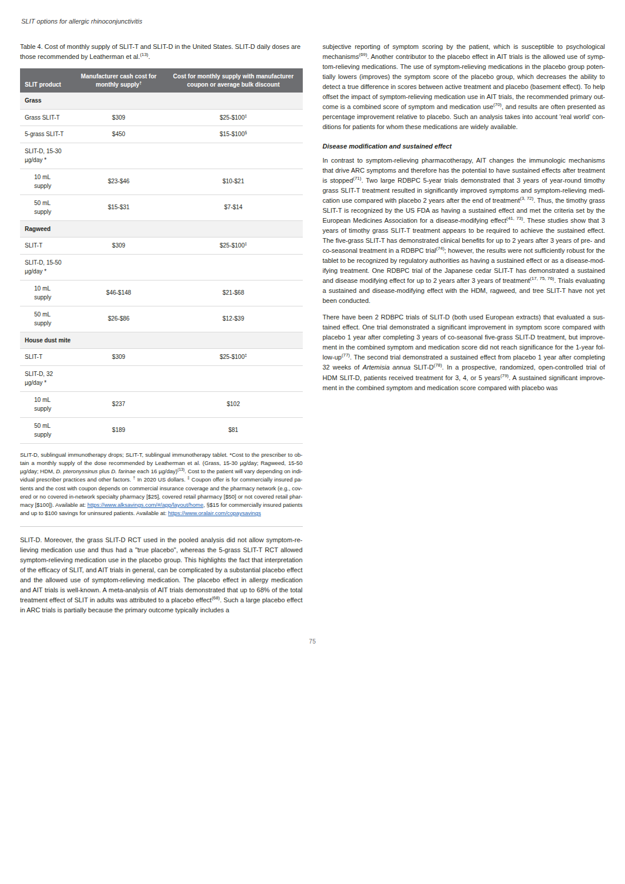SLIT options for allergic rhinoconjunctivitis
Table 4. Cost of monthly supply of SLIT-T and SLIT-D in the United States. SLIT-D daily doses are those recommended by Leatherman et al.(13).
| SLIT product | Manufacturer cash cost for monthly supply † | Cost for monthly supply with manufacturer coupon or average bulk discount |
| --- | --- | --- |
| Grass |
| Grass SLIT-T | $309 | $25-$100 ‡ |
| 5-grass SLIT-T | $450 | $15-$100 § |
| SLIT-D, 15-30 µg/day * | | |
| 10 mL supply | $23-$46 | $10-$21 |
| 50 mL supply | $15-$31 | $7-$14 |
| Ragweed |
| SLIT-T | $309 | $25-$100 ‡ |
| SLIT-D, 15-50 µg/day * | | |
| 10 mL supply | $46-$148 | $21-$68 |
| 50 mL supply | $26-$86 | $12-$39 |
| House dust mite |
| SLIT-T | $309 | $25-$100 ‡ |
| SLIT-D, 32 µg/day * | | |
| 10 mL supply | $237 | $102 |
| 50 mL supply | $189 | $81 |
SLIT-D, sublingual immunotherapy drops; SLIT-T, sublingual immunotherapy tablet. *Cost to the prescriber to obtain a monthly supply of the dose recommended by Leatherman et al. (Grass, 15-30 µg/day; Ragweed, 15-50 µg/day; HDM, D. pteronyssinus plus D. farinae each 16 µg/day)(13). Cost to the patient will vary depending on individual prescriber practices and other factors. † In 2020 US dollars. ‡ Coupon offer is for commercially insured patients and the cost with coupon depends on commercial insurance coverage and the pharmacy network (e.g., covered or no covered in-network specialty pharmacy [$25], covered retail pharmacy [$50] or not covered retail pharmacy [$100]). Available at: https://www.alksavings.com/#/app/layout/home, §$15 for commercially insured patients and up to $100 savings for uninsured patients. Available at: https://www.oralair.com/copaysavings
SLIT-D. Moreover, the grass SLIT-D RCT used in the pooled analysis did not allow symptom-relieving medication use and thus had a "true placebo", whereas the 5-grass SLIT-T RCT allowed symptom-relieving medication use in the placebo group. This highlights the fact that interpretation of the efficacy of SLIT, and AIT trials in general, can be complicated by a substantial placebo effect and the allowed use of symptom-relieving medication. The placebo effect in allergy medication and AIT trials is well-known. A meta-analysis of AIT trials demonstrated that up to 68% of the total treatment effect of SLIT in adults was attributed to a placebo effect(68). Such a large placebo effect in ARC trials is partially because the primary outcome typically includes a
subjective reporting of symptom scoring by the patient, which is susceptible to psychological mechanisms(69). Another contributor to the placebo effect in AIT trials is the allowed use of symptom-relieving medications. The use of symptom-relieving medications in the placebo group potentially lowers (improves) the symptom score of the placebo group, which decreases the ability to detect a true difference in scores between active treatment and placebo (basement effect). To help offset the impact of symptom-relieving medication use in AIT trials, the recommended primary outcome is a combined score of symptom and medication use(70), and results are often presented as percentage improvement relative to placebo. Such an analysis takes into account 'real world' conditions for patients for whom these medications are widely available.
Disease modification and sustained effect
In contrast to symptom-relieving pharmacotherapy, AIT changes the immunologic mechanisms that drive ARC symptoms and therefore has the potential to have sustained effects after treatment is stopped(71). Two large RDBPC 5-year trials demonstrated that 3 years of year-round timothy grass SLIT-T treatment resulted in significantly improved symptoms and symptom-relieving medication use compared with placebo 2 years after the end of treatment(3, 72). Thus, the timothy grass SLIT-T is recognized by the US FDA as having a sustained effect and met the criteria set by the European Medicines Association for a disease-modifying effect(41, 73). These studies show that 3 years of timothy grass SLIT-T treatment appears to be required to achieve the sustained effect. The five-grass SLIT-T has demonstrated clinical benefits for up to 2 years after 3 years of pre- and co-seasonal treatment in a RDBPC trial(74); however, the results were not sufficiently robust for the tablet to be recognized by regulatory authorities as having a sustained effect or as a disease-modifying treatment. One RDBPC trial of the Japanese cedar SLIT-T has demonstrated a sustained and disease modifying effect for up to 2 years after 3 years of treatment(17, 75, 76). Trials evaluating a sustained and disease-modifying effect with the HDM, ragweed, and tree SLIT-T have not yet been conducted.
There have been 2 RDBPC trials of SLIT-D (both used European extracts) that evaluated a sustained effect. One trial demonstrated a significant improvement in symptom score compared with placebo 1 year after completing 3 years of co-seasonal five-grass SLIT-D treatment, but improvement in the combined symptom and medication score did not reach significance for the 1-year follow-up(77). The second trial demonstrated a sustained effect from placebo 1 year after completing 32 weeks of Artemisia annua SLIT-D(78). In a prospective, randomized, open-controlled trial of HDM SLIT-D, patients received treatment for 3, 4, or 5 years(79). A sustained significant improvement in the combined symptom and medication score compared with placebo was
75